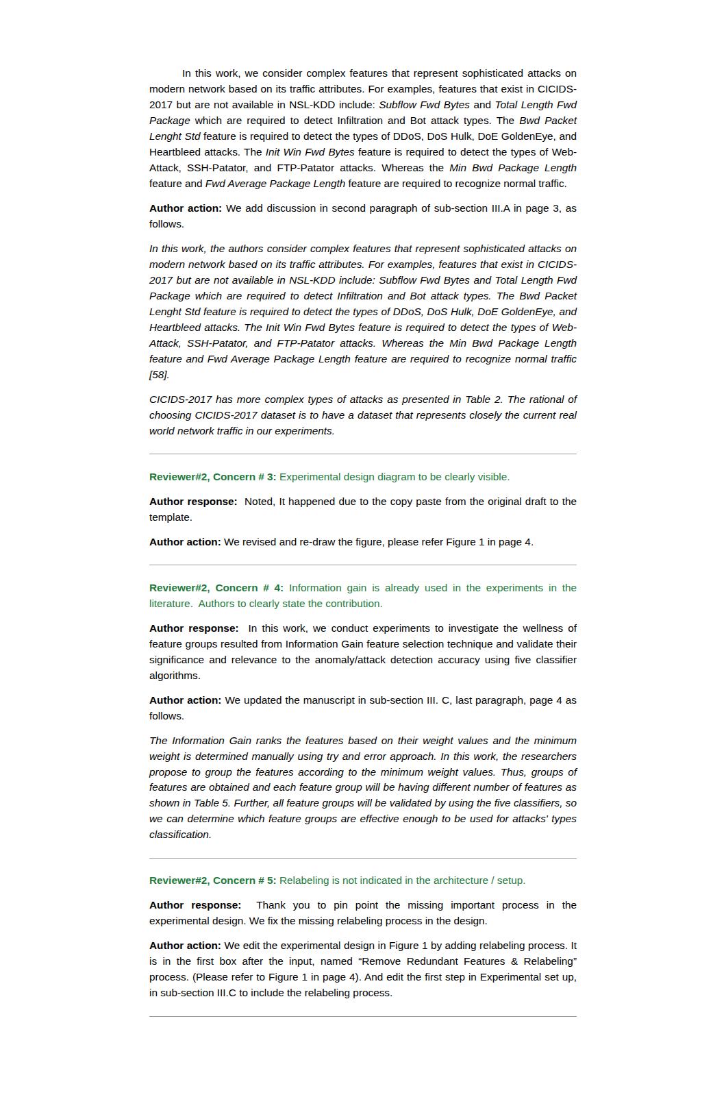In this work, we consider complex features that represent sophisticated attacks on modern network based on its traffic attributes. For examples, features that exist in CICIDS-2017 but are not available in NSL-KDD include: Subflow Fwd Bytes and Total Length Fwd Package which are required to detect Infiltration and Bot attack types. The Bwd Packet Lenght Std feature is required to detect the types of DDoS, DoS Hulk, DoE GoldenEye, and Heartbleed attacks. The Init Win Fwd Bytes feature is required to detect the types of Web-Attack, SSH-Patator, and FTP-Patator attacks. Whereas the Min Bwd Package Length feature and Fwd Average Package Length feature are required to recognize normal traffic.
Author action: We add discussion in second paragraph of sub-section III.A in page 3, as follows.
In this work, the authors consider complex features that represent sophisticated attacks on modern network based on its traffic attributes. For examples, features that exist in CICIDS-2017 but are not available in NSL-KDD include: Subflow Fwd Bytes and Total Length Fwd Package which are required to detect Infiltration and Bot attack types. The Bwd Packet Lenght Std feature is required to detect the types of DDoS, DoS Hulk, DoE GoldenEye, and Heartbleed attacks. The Init Win Fwd Bytes feature is required to detect the types of Web-Attack, SSH-Patator, and FTP-Patator attacks. Whereas the Min Bwd Package Length feature and Fwd Average Package Length feature are required to recognize normal traffic [58].
CICIDS-2017 has more complex types of attacks as presented in Table 2. The rational of choosing CICIDS-2017 dataset is to have a dataset that represents closely the current real world network traffic in our experiments.
Reviewer#2, Concern # 3: Experimental design diagram to be clearly visible.
Author response: Noted, It happened due to the copy paste from the original draft to the template.
Author action: We revised and re-draw the figure, please refer Figure 1 in page 4.
Reviewer#2, Concern # 4: Information gain is already used in the experiments in the literature. Authors to clearly state the contribution.
Author response: In this work, we conduct experiments to investigate the wellness of feature groups resulted from Information Gain feature selection technique and validate their significance and relevance to the anomaly/attack detection accuracy using five classifier algorithms.
Author action: We updated the manuscript in sub-section III. C, last paragraph, page 4 as follows.
The Information Gain ranks the features based on their weight values and the minimum weight is determined manually using try and error approach. In this work, the researchers propose to group the features according to the minimum weight values. Thus, groups of features are obtained and each feature group will be having different number of features as shown in Table 5. Further, all feature groups will be validated by using the five classifiers, so we can determine which feature groups are effective enough to be used for attacks' types classification.
Reviewer#2, Concern # 5: Relabeling is not indicated in the architecture / setup.
Author response: Thank you to pin point the missing important process in the experimental design. We fix the missing relabeling process in the design.
Author action: We edit the experimental design in Figure 1 by adding relabeling process. It is in the first box after the input, named “Remove Redundant Features & Relabeling” process. (Please refer to Figure 1 in page 4). And edit the first step in Experimental set up, in sub-section III.C to include the relabeling process.